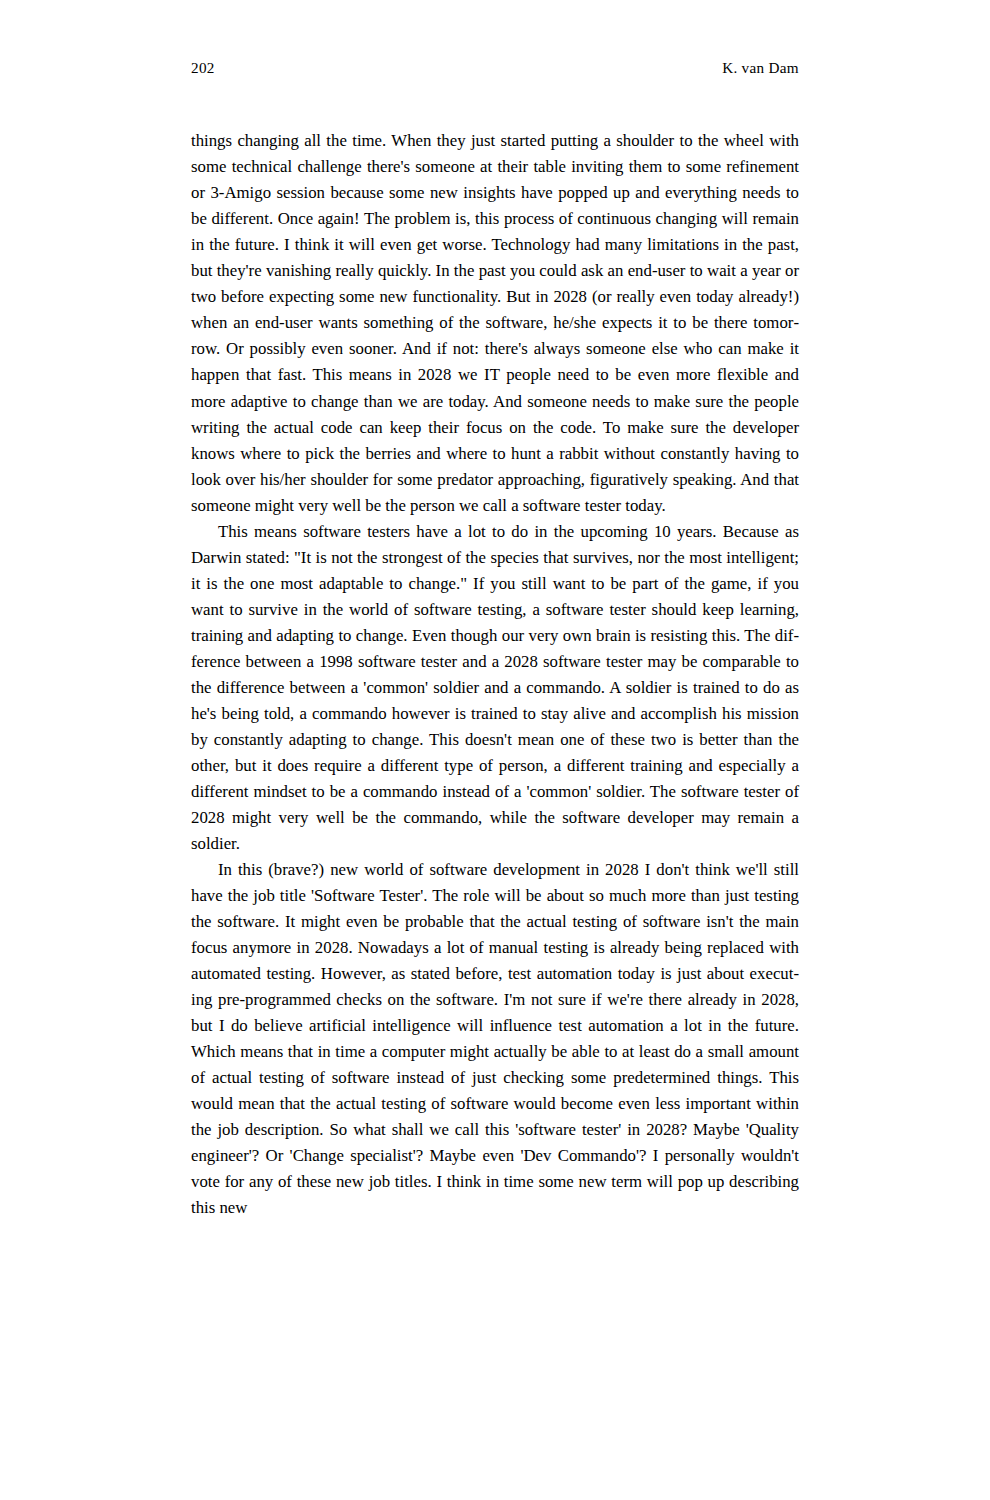202 K. van Dam
things changing all the time. When they just started putting a shoulder to the wheel with some technical challenge there's someone at their table inviting them to some refinement or 3-Amigo session because some new insights have popped up and everything needs to be different. Once again! The problem is, this process of continuous changing will remain in the future. I think it will even get worse. Technology had many limitations in the past, but they're vanishing really quickly. In the past you could ask an end-user to wait a year or two before expecting some new functionality. But in 2028 (or really even today already!) when an end-user wants something of the software, he/she expects it to be there tomorrow. Or possibly even sooner. And if not: there's always someone else who can make it happen that fast. This means in 2028 we IT people need to be even more flexible and more adaptive to change than we are today. And someone needs to make sure the people writing the actual code can keep their focus on the code. To make sure the developer knows where to pick the berries and where to hunt a rabbit without constantly having to look over his/her shoulder for some predator approaching, figuratively speaking. And that someone might very well be the person we call a software tester today.
This means software testers have a lot to do in the upcoming 10 years. Because as Darwin stated: "It is not the strongest of the species that survives, nor the most intelligent; it is the one most adaptable to change." If you still want to be part of the game, if you want to survive in the world of software testing, a software tester should keep learning, training and adapting to change. Even though our very own brain is resisting this. The difference between a 1998 software tester and a 2028 software tester may be comparable to the difference between a 'common' soldier and a commando. A soldier is trained to do as he's being told, a commando however is trained to stay alive and accomplish his mission by constantly adapting to change. This doesn't mean one of these two is better than the other, but it does require a different type of person, a different training and especially a different mindset to be a commando instead of a 'common' soldier. The software tester of 2028 might very well be the commando, while the software developer may remain a soldier.
In this (brave?) new world of software development in 2028 I don't think we'll still have the job title 'Software Tester'. The role will be about so much more than just testing the software. It might even be probable that the actual testing of software isn't the main focus anymore in 2028. Nowadays a lot of manual testing is already being replaced with automated testing. However, as stated before, test automation today is just about executing pre-programmed checks on the software. I'm not sure if we're there already in 2028, but I do believe artificial intelligence will influence test automation a lot in the future. Which means that in time a computer might actually be able to at least do a small amount of actual testing of software instead of just checking some predetermined things. This would mean that the actual testing of software would become even less important within the job description. So what shall we call this 'software tester' in 2028? Maybe 'Quality engineer'? Or 'Change specialist'? Maybe even 'Dev Commando'? I personally wouldn't vote for any of these new job titles. I think in time some new term will pop up describing this new